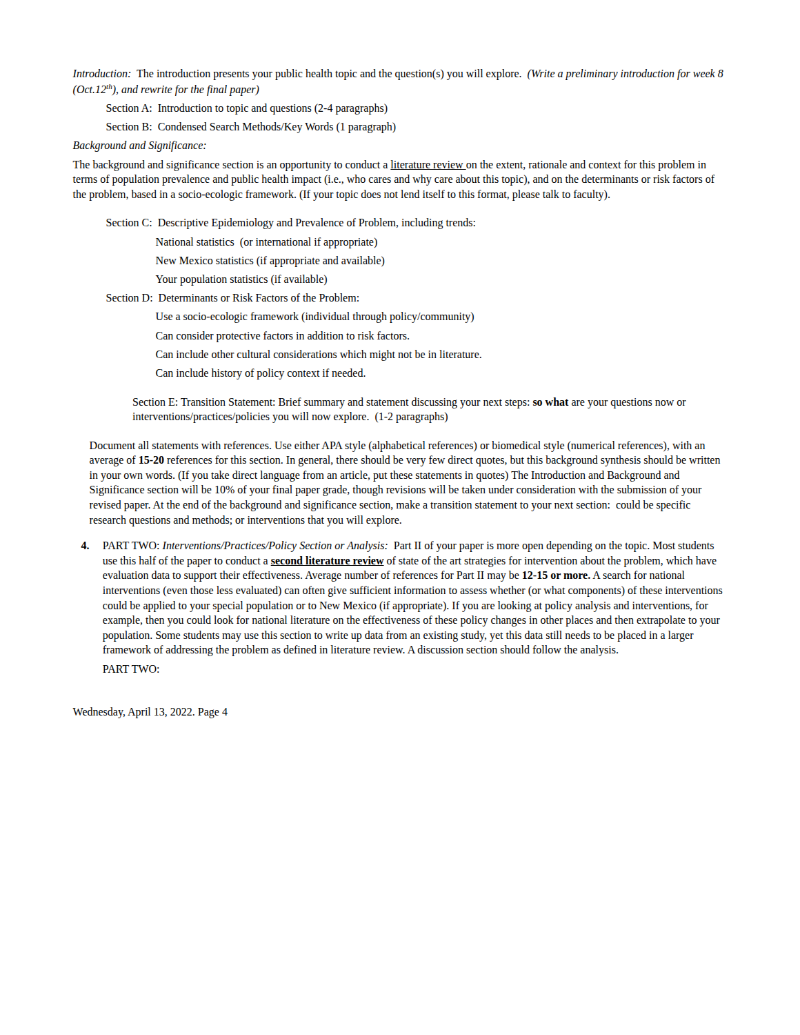Introduction: The introduction presents your public health topic and the question(s) you will explore. (Write a preliminary introduction for week 8 (Oct.12th), and rewrite for the final paper)
Section A: Introduction to topic and questions (2-4 paragraphs)
Section B: Condensed Search Methods/Key Words (1 paragraph)
Background and Significance:
The background and significance section is an opportunity to conduct a literature review on the extent, rationale and context for this problem in terms of population prevalence and public health impact (i.e., who cares and why care about this topic), and on the determinants or risk factors of the problem, based in a socio-ecologic framework. (If your topic does not lend itself to this format, please talk to faculty).
Section C: Descriptive Epidemiology and Prevalence of Problem, including trends:
National statistics (or international if appropriate)
New Mexico statistics (if appropriate and available)
Your population statistics (if available)
Section D: Determinants or Risk Factors of the Problem:
Use a socio-ecologic framework (individual through policy/community)
Can consider protective factors in addition to risk factors.
Can include other cultural considerations which might not be in literature.
Can include history of policy context if needed.
Section E: Transition Statement: Brief summary and statement discussing your next steps: so what are your questions now or interventions/practices/policies you will now explore. (1-2 paragraphs)
Document all statements with references. Use either APA style (alphabetical references) or biomedical style (numerical references), with an average of 15-20 references for this section. In general, there should be very few direct quotes, but this background synthesis should be written in your own words. (If you take direct language from an article, put these statements in quotes) The Introduction and Background and Significance section will be 10% of your final paper grade, though revisions will be taken under consideration with the submission of your revised paper. At the end of the background and significance section, make a transition statement to your next section: could be specific research questions and methods; or interventions that you will explore.
4.
PART TWO: Interventions/Practices/Policy Section or Analysis: Part II of your paper is more open depending on the topic. Most students use this half of the paper to conduct a second literature review of state of the art strategies for intervention about the problem, which have evaluation data to support their effectiveness. Average number of references for Part II may be 12-15 or more. A search for national interventions (even those less evaluated) can often give sufficient information to assess whether (or what components) of these interventions could be applied to your special population or to New Mexico (if appropriate). If you are looking at policy analysis and interventions, for example, then you could look for national literature on the effectiveness of these policy changes in other places and then extrapolate to your population. Some students may use this section to write up data from an existing study, yet this data still needs to be placed in a larger framework of addressing the problem as defined in literature review. A discussion section should follow the analysis.
PART TWO:
Wednesday, April 13, 2022. Page 4